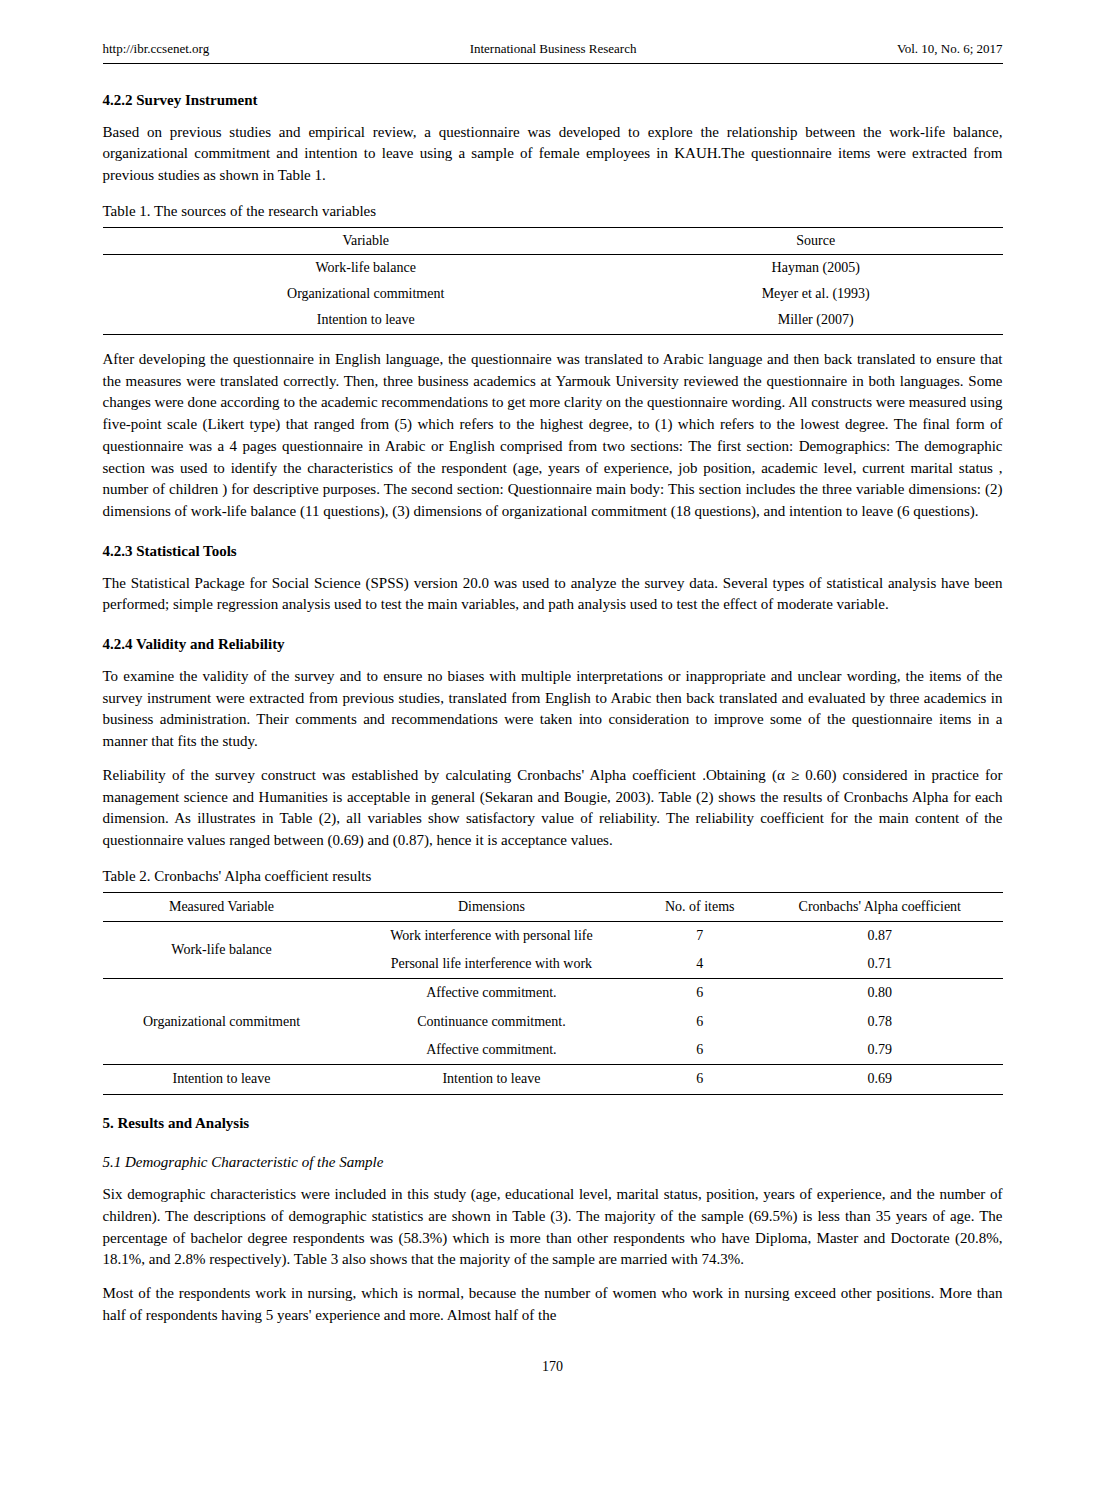http://ibr.ccsenet.org International Business Research Vol. 10, No. 6; 2017
4.2.2 Survey Instrument
Based on previous studies and empirical review, a questionnaire was developed to explore the relationship between the work-life balance, organizational commitment and intention to leave using a sample of female employees in KAUH.The questionnaire items were extracted from previous studies as shown in Table 1.
Table 1. The sources of the research variables
| Variable | Source |
| --- | --- |
| Work-life balance | Hayman (2005) |
| Organizational commitment | Meyer et al. (1993) |
| Intention to leave | Miller (2007) |
After developing the questionnaire in English language, the questionnaire was translated to Arabic language and then back translated to ensure that the measures were translated correctly. Then, three business academics at Yarmouk University reviewed the questionnaire in both languages. Some changes were done according to the academic recommendations to get more clarity on the questionnaire wording. All constructs were measured using five-point scale (Likert type) that ranged from (5) which refers to the highest degree, to (1) which refers to the lowest degree. The final form of questionnaire was a 4 pages questionnaire in Arabic or English comprised from two sections: The first section: Demographics: The demographic section was used to identify the characteristics of the respondent (age, years of experience, job position, academic level, current marital status , number of children ) for descriptive purposes. The second section: Questionnaire main body: This section includes the three variable dimensions: (2) dimensions of work-life balance (11 questions), (3) dimensions of organizational commitment (18 questions), and intention to leave (6 questions).
4.2.3 Statistical Tools
The Statistical Package for Social Science (SPSS) version 20.0 was used to analyze the survey data. Several types of statistical analysis have been performed; simple regression analysis used to test the main variables, and path analysis used to test the effect of moderate variable.
4.2.4 Validity and Reliability
To examine the validity of the survey and to ensure no biases with multiple interpretations or inappropriate and unclear wording, the items of the survey instrument were extracted from previous studies, translated from English to Arabic then back translated and evaluated by three academics in business administration. Their comments and recommendations were taken into consideration to improve some of the questionnaire items in a manner that fits the study.
Reliability of the survey construct was established by calculating Cronbachs' Alpha coefficient .Obtaining (α ≥ 0.60) considered in practice for management science and Humanities is acceptable in general (Sekaran and Bougie, 2003). Table (2) shows the results of Cronbachs Alpha for each dimension. As illustrates in Table (2), all variables show satisfactory value of reliability. The reliability coefficient for the main content of the questionnaire values ranged between (0.69) and (0.87), hence it is acceptance values.
Table 2. Cronbachs' Alpha coefficient results
| Measured Variable | Dimensions | No. of items | Cronbachs' Alpha coefficient |
| --- | --- | --- | --- |
| Work-life balance | Work interference with personal life | 7 | 0.87 |
| Personal life interference with work | 4 | 0.71 |
| Organizational commitment | Affective commitment. | 6 | 0.80 |
| Continuance commitment. | 6 | 0.78 |
| Affective commitment. | 6 | 0.79 |
| Intention to leave | Intention to leave | 6 | 0.69 |
5. Results and Analysis
5.1 Demographic Characteristic of the Sample
Six demographic characteristics were included in this study (age, educational level, marital status, position, years of experience, and the number of children). The descriptions of demographic statistics are shown in Table (3). The majority of the sample (69.5%) is less than 35 years of age. The percentage of bachelor degree respondents was (58.3%) which is more than other respondents who have Diploma, Master and Doctorate (20.8%, 18.1%, and 2.8% respectively). Table 3 also shows that the majority of the sample are married with 74.3%.
Most of the respondents work in nursing, which is normal, because the number of women who work in nursing exceed other positions. More than half of respondents having 5 years' experience and more. Almost half of the
170